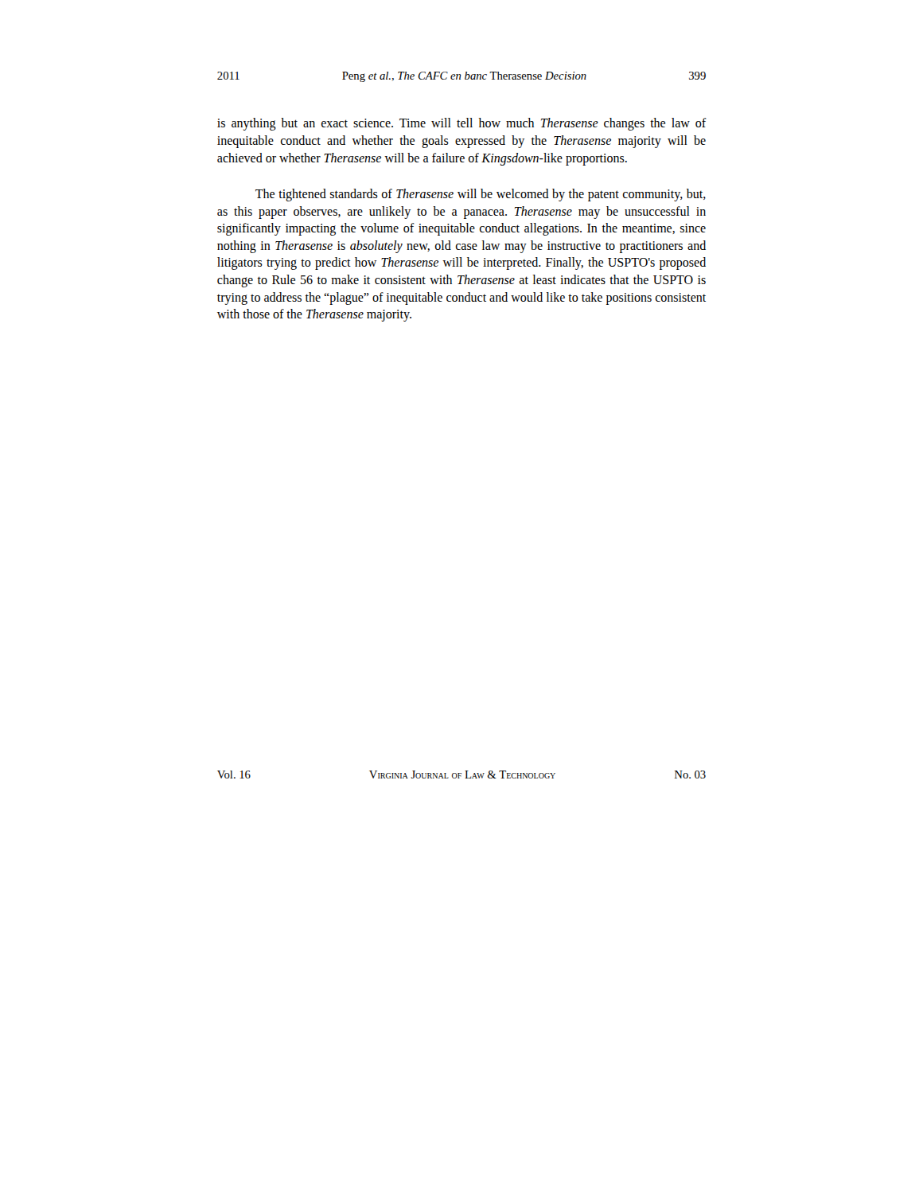2011 Peng et al., The CAFC en banc Therasense Decision 399
is anything but an exact science. Time will tell how much Therasense changes the law of inequitable conduct and whether the goals expressed by the Therasense majority will be achieved or whether Therasense will be a failure of Kingsdown-like proportions.
The tightened standards of Therasense will be welcomed by the patent community, but, as this paper observes, are unlikely to be a panacea. Therasense may be unsuccessful in significantly impacting the volume of inequitable conduct allegations. In the meantime, since nothing in Therasense is absolutely new, old case law may be instructive to practitioners and litigators trying to predict how Therasense will be interpreted. Finally, the USPTO's proposed change to Rule 56 to make it consistent with Therasense at least indicates that the USPTO is trying to address the “plague” of inequitable conduct and would like to take positions consistent with those of the Therasense majority.
Vol. 16 Virginia Journal of Law & Technology No. 03